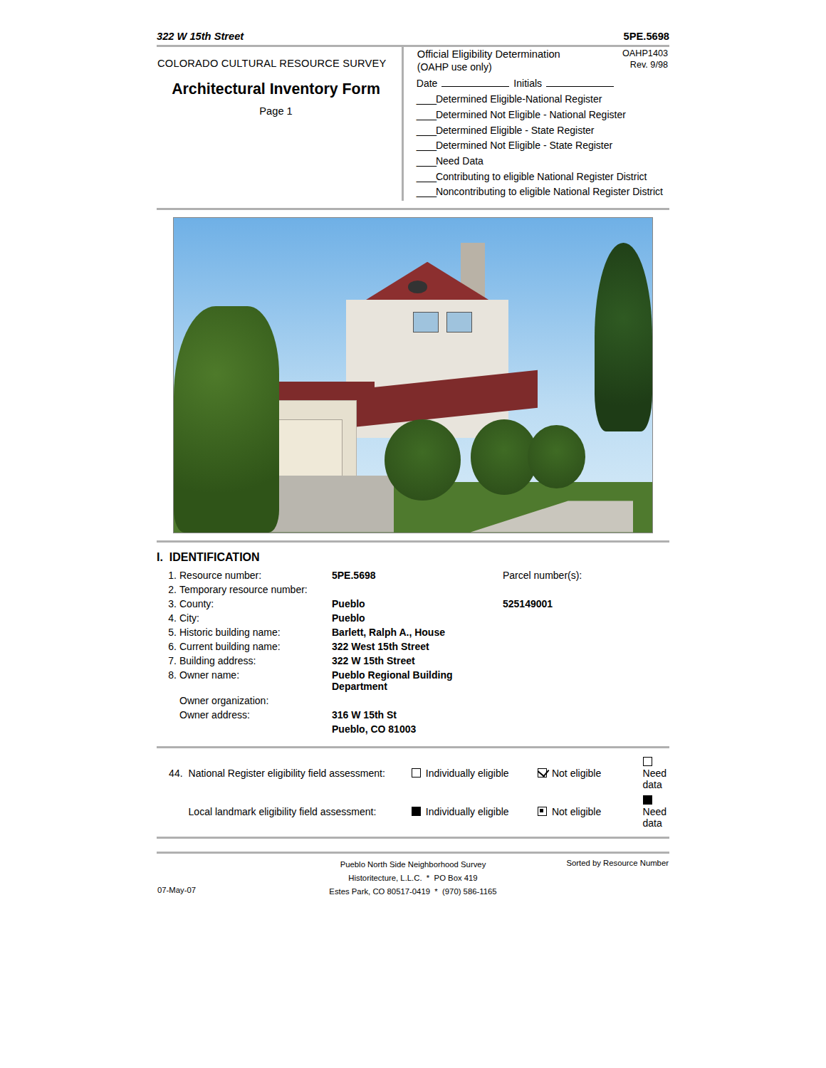322 W 15th Street 5PE.5698
| COLORADO CULTURAL RESOURCE SURVEY Architectural Inventory Form Page 1 | | / Official Eligibility Determination (OAHP use only) / OAHP1403 Rev. 9/98 / Date Initials Determined Eligible-National Register Determined Not Eligible - National Register Determined Eligible - State Register Determined Not Eligible - State Register Need Data Contributing to eligible National Register District Noncontributing to eligible National Register District |
I. IDENTIFICATION
| 1. | Resource number: | 5PE.5698 | Parcel number(s): |
| 2. | Temporary resource number: | |
| 3. | County: | Pueblo | 525149001 |
| 4. | City: | Pueblo | |
| 5. | Historic building name: | Barlett, Ralph A., House | |
| 6. | Current building name: | 322 West 15th Street | |
| 7. | Building address: | 322 W 15th Street | |
| 8. | Owner name: | Pueblo Regional Building Department | |
| | Owner organization: | | |
| | Owner address: | 316 W 15th St | |
| | | Pueblo, CO 81003 | |
| 44. | National Register eligibility field assessment: | Individually eligible | Not eligible | Need data |
| | Local landmark eligibility field assessment: | Individually eligible | Not eligible | Need data |
| | Pueblo North Side Neighborhood Survey | Sorted by Resource Number |
| | Historitecture, L.L.C. * PO Box 419 | |
| 07-May-07 | Estes Park, CO 80517-0419 * (970) 586-1165 | |